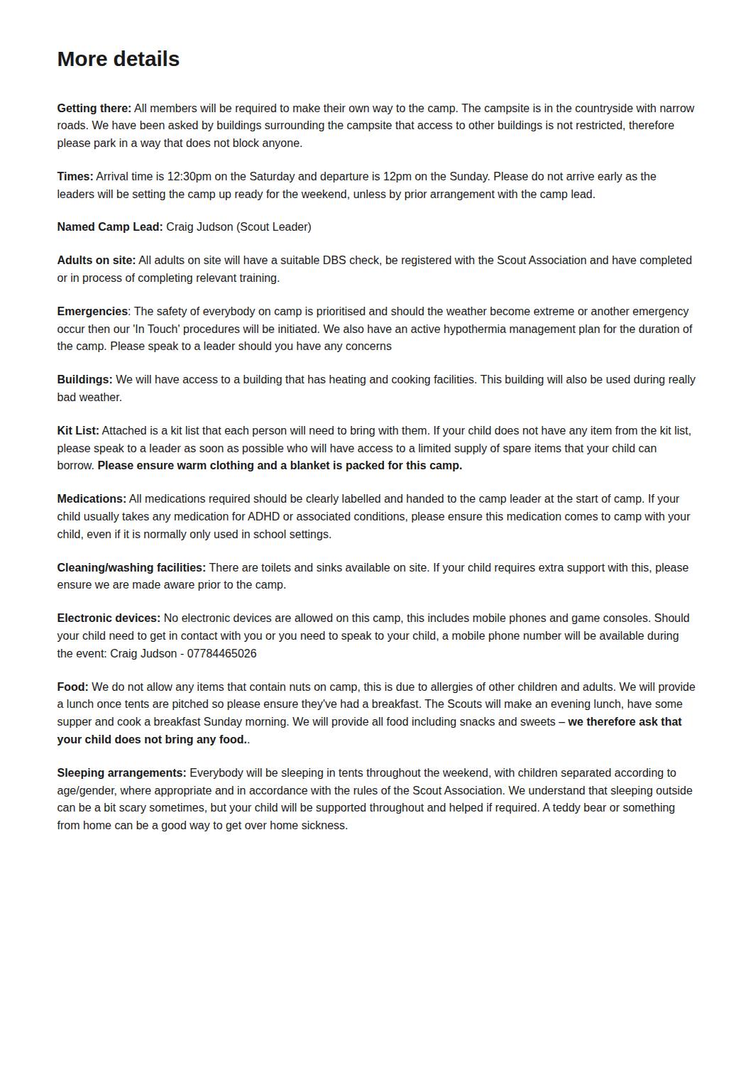More details
Getting there: All members will be required to make their own way to the camp. The campsite is in the countryside with narrow roads. We have been asked by buildings surrounding the campsite that access to other buildings is not restricted, therefore please park in a way that does not block anyone.
Times: Arrival time is 12:30pm on the Saturday and departure is 12pm on the Sunday. Please do not arrive early as the leaders will be setting the camp up ready for the weekend, unless by prior arrangement with the camp lead.
Named Camp Lead: Craig Judson (Scout Leader)
Adults on site: All adults on site will have a suitable DBS check, be registered with the Scout Association and have completed or in process of completing relevant training.
Emergencies: The safety of everybody on camp is prioritised and should the weather become extreme or another emergency occur then our 'In Touch' procedures will be initiated. We also have an active hypothermia management plan for the duration of the camp. Please speak to a leader should you have any concerns
Buildings: We will have access to a building that has heating and cooking facilities. This building will also be used during really bad weather.
Kit List: Attached is a kit list that each person will need to bring with them. If your child does not have any item from the kit list, please speak to a leader as soon as possible who will have access to a limited supply of spare items that your child can borrow. Please ensure warm clothing and a blanket is packed for this camp.
Medications: All medications required should be clearly labelled and handed to the camp leader at the start of camp. If your child usually takes any medication for ADHD or associated conditions, please ensure this medication comes to camp with your child, even if it is normally only used in school settings.
Cleaning/washing facilities: There are toilets and sinks available on site. If your child requires extra support with this, please ensure we are made aware prior to the camp.
Electronic devices: No electronic devices are allowed on this camp, this includes mobile phones and game consoles. Should your child need to get in contact with you or you need to speak to your child, a mobile phone number will be available during the event: Craig Judson - 07784465026
Food: We do not allow any items that contain nuts on camp, this is due to allergies of other children and adults. We will provide a lunch once tents are pitched so please ensure they've had a breakfast. The Scouts will make an evening lunch, have some supper and cook a breakfast Sunday morning. We will provide all food including snacks and sweets – we therefore ask that your child does not bring any food..
Sleeping arrangements: Everybody will be sleeping in tents throughout the weekend, with children separated according to age/gender, where appropriate and in accordance with the rules of the Scout Association. We understand that sleeping outside can be a bit scary sometimes, but your child will be supported throughout and helped if required. A teddy bear or something from home can be a good way to get over home sickness.